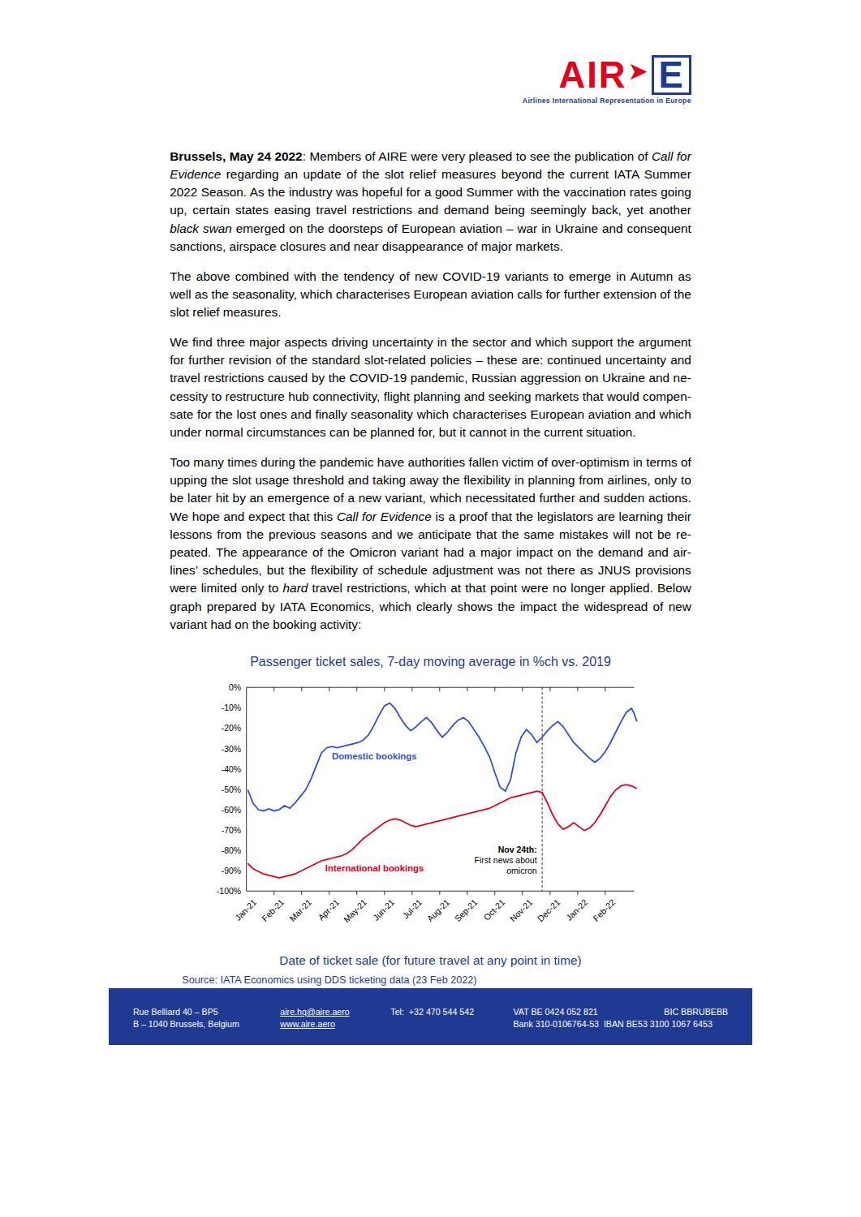AIR➤E
Airlines International Representation in Europe
Brussels, May 24 2022: Members of AIRE were very pleased to see the publication of Call for Evidence regarding an update of the slot relief measures beyond the current IATA Summer 2022 Season. As the industry was hopeful for a good Summer with the vaccination rates going up, certain states easing travel restrictions and demand being seemingly back, yet another black swan emerged on the doorsteps of European aviation – war in Ukraine and consequent sanctions, airspace closures and near disappearance of major markets.
The above combined with the tendency of new COVID-19 variants to emerge in Autumn as well as the seasonality, which characterises European aviation calls for further extension of the slot relief measures.
We find three major aspects driving uncertainty in the sector and which support the argument for further revision of the standard slot-related policies – these are: continued uncertainty and travel restrictions caused by the COVID-19 pandemic, Russian aggression on Ukraine and necessity to restructure hub connectivity, flight planning and seeking markets that would compensate for the lost ones and finally seasonality which characterises European aviation and which under normal circumstances can be planned for, but it cannot in the current situation.
Too many times during the pandemic have authorities fallen victim of over-optimism in terms of upping the slot usage threshold and taking away the flexibility in planning from airlines, only to be later hit by an emergence of a new variant, which necessitated further and sudden actions. We hope and expect that this Call for Evidence is a proof that the legislators are learning their lessons from the previous seasons and we anticipate that the same mistakes will not be repeated. The appearance of the Omicron variant had a major impact on the demand and airlines’ schedules, but the flexibility of schedule adjustment was not there as JNUS provisions were limited only to hard travel restrictions, which at that point were no longer applied. Below graph prepared by IATA Economics, which clearly shows the impact the widespread of new variant had on the booking activity:
Passenger ticket sales, 7-day moving average in %ch vs. 2019
0% -10% -20% -30% -40% -50% -60% -70% -80% -90% -100% Domestic bookings International bookings Nov 24th: First news about omicron Jan-21 Feb-21 Mar-21 Apr-21 May-21 Jun-21 Jul-21 Aug-21 Sep-21 Oct-21 Nov-21 Dec-21 Jan-22 Feb-22
Date of ticket sale (for future travel at any point in time)
Source: IATA Economics using DDS ticketing data (23 Feb 2022)
Rue Belliard 40 – BP5
B – 1040 Brussels, Belgium
aire.hq@aire.aero
www.aire.aero
Tel: +32 470 544 542
VAT BE 0424 052 821 BIC BBRUBEBB
Bank 310-0106764-53 IBAN BE53 3100 1067 6453